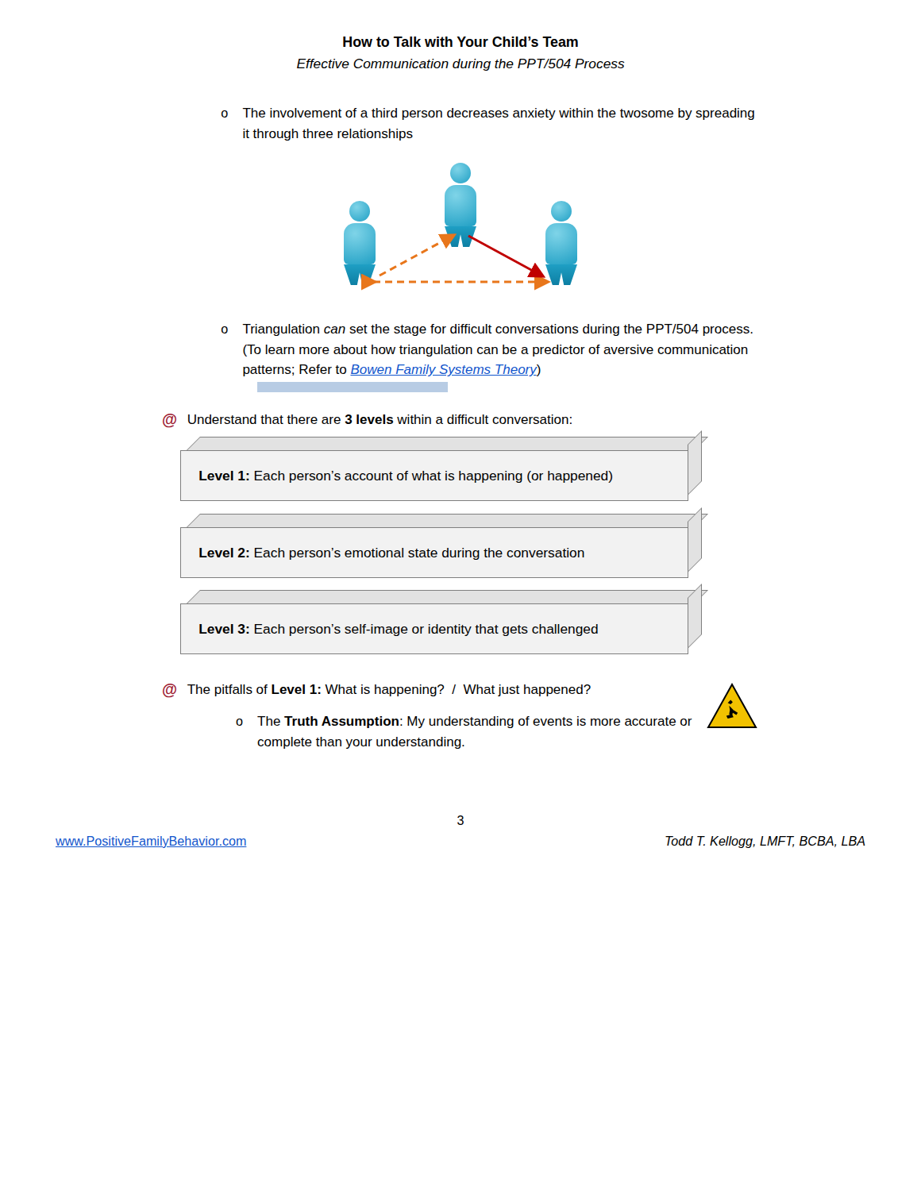How to Talk with Your Child’s Team
Effective Communication during the PPT/504 Process
The involvement of a third person decreases anxiety within the twosome by spreading it through three relationships
Triangulation can set the stage for difficult conversations during the PPT/504 process. (To learn more about how triangulation can be a predictor of aversive communication patterns; Refer to Bowen Family Systems Theory)
Understand that there are 3 levels within a difficult conversation:
Level 1: Each person’s account of what is happening (or happened)
Level 2: Each person’s emotional state during the conversation
Level 3: Each person’s self-image or identity that gets challenged
The pitfalls of Level 1: What is happening? / What just happened?
The Truth Assumption: My understanding of events is more accurate or complete than your understanding.
3
www.PositiveFamilyBehavior.com Todd T. Kellogg, LMFT, BCBA, LBA